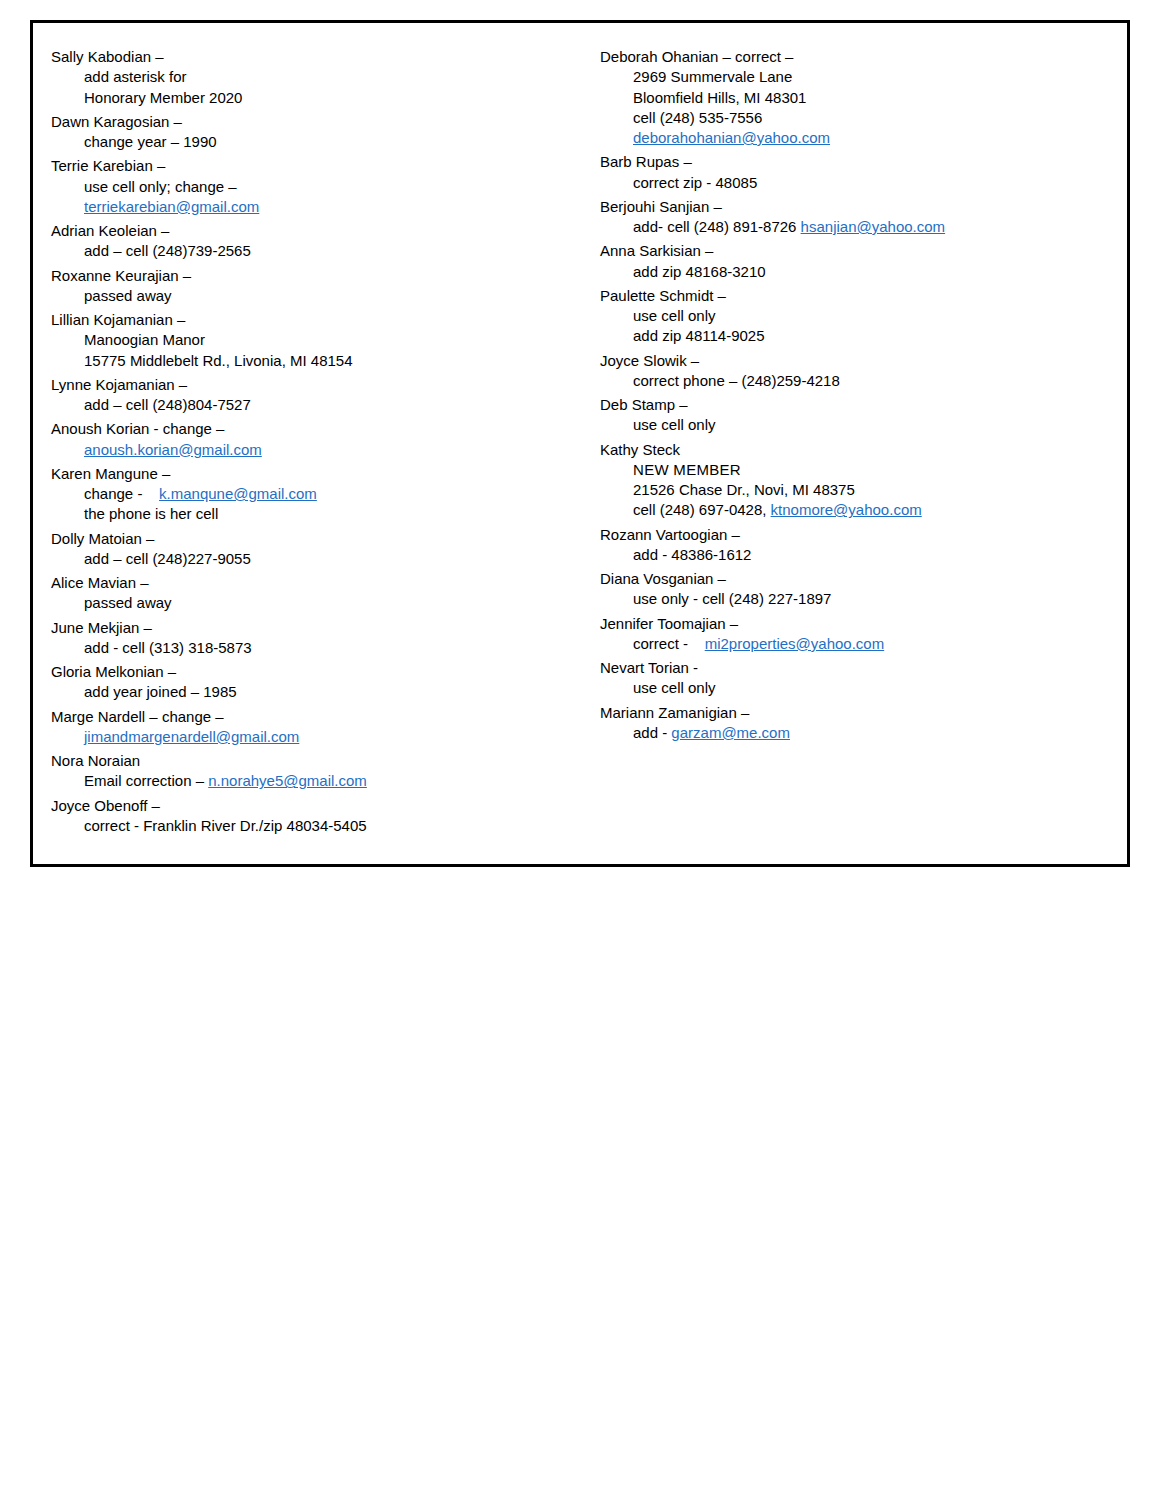Sally Kabodian – add asterisk for Honorary Member 2020
Dawn Karagosian – change year – 1990
Terrie Karebian – use cell only; change – terriekarebian@gmail.com
Adrian Keoleian – add – cell (248)739-2565
Roxanne Keurajian – passed away
Lillian Kojamanian – Manoogian Manor 15775 Middlebelt Rd., Livonia, MI 48154
Lynne Kojamanian – add – cell (248)804-7527
Anoush Korian - change – anoush.korian@gmail.com
Karen Mangune – change - k.manqune@gmail.com the phone is her cell
Dolly Matoian – add – cell (248)227-9055
Alice Mavian – passed away
June Mekjian – add - cell (313) 318-5873
Gloria Melkonian – add year joined – 1985
Marge Nardell – change – jimandmargenardell@gmail.com
Nora Noraian Email correction – n.norahye5@gmail.com
Joyce Obenoff – correct - Franklin River Dr./zip 48034-5405
Deborah Ohanian – correct – 2969 Summervale Lane Bloomfield Hills, MI 48301 cell (248) 535-7556 deborahohanian@yahoo.com
Barb Rupas – correct zip - 48085
Berjouhi Sanjian – add- cell (248) 891-8726 hsanjian@yahoo.com
Anna Sarkisian – add zip 48168-3210
Paulette Schmidt – use cell only add zip 48114-9025
Joyce Slowik – correct phone – (248)259-4218
Deb Stamp – use cell only
Kathy Steck NEW MEMBER 21526 Chase Dr., Novi, MI 48375 cell (248) 697-0428, ktnomore@yahoo.com
Rozann Vartoogian – add - 48386-1612
Diana Vosganian – use only - cell (248) 227-1897
Jennifer Toomajian – correct - mi2properties@yahoo.com
Nevart Torian - use cell only
Mariann Zamanigian – add - garzam@me.com